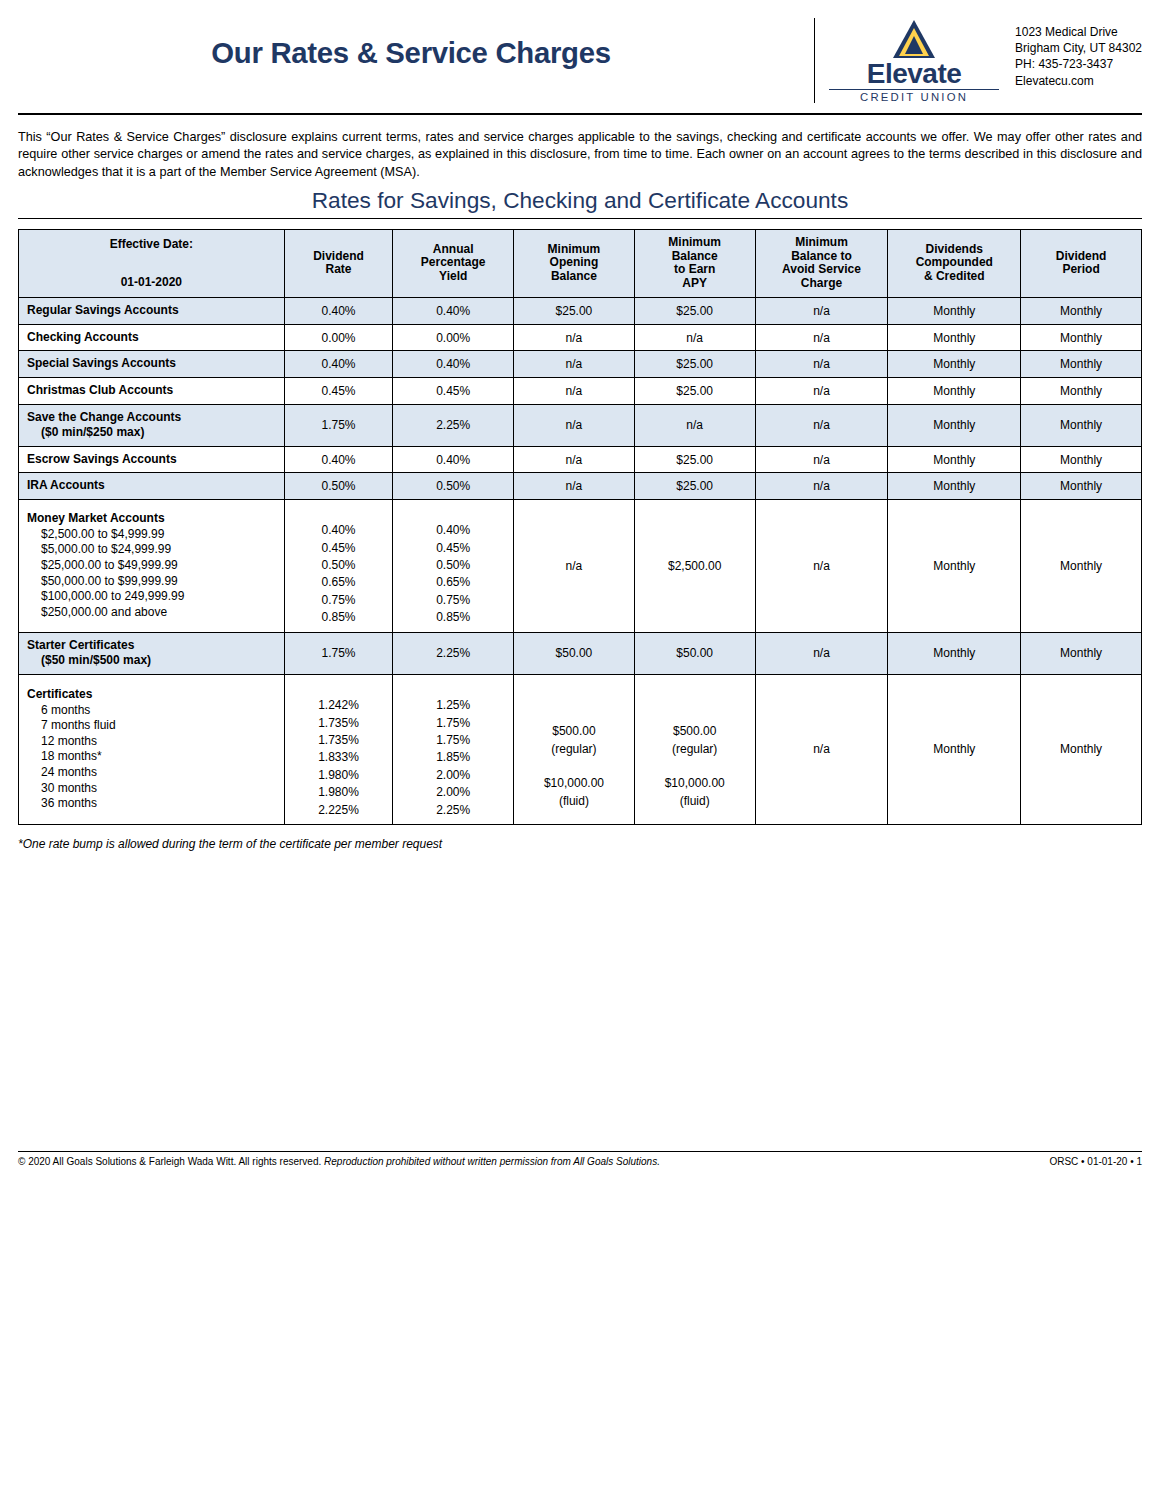Our Rates & Service Charges
Elevate
CREDIT UNION
1023 Medical Drive
Brigham City, UT 84302
PH: 435-723-3437
Elevatecu.com
This “Our Rates & Service Charges” disclosure explains current terms, rates and service charges applicable to the savings, checking and certificate accounts we offer. We may offer other rates and require other service charges or amend the rates and service charges, as explained in this disclosure, from time to time. Each owner on an account agrees to the terms described in this disclosure and acknowledges that it is a part of the Member Service Agreement (MSA).
Rates for Savings, Checking and Certificate Accounts
| Effective Date: 01-01-2020 | Dividend Rate | Annual Percentage Yield | Minimum Opening Balance | Minimum Balance to Earn APY | Minimum Balance to Avoid Service Charge | Dividends Compounded & Credited | Dividend Period |
| --- | --- | --- | --- | --- | --- | --- | --- |
| Regular Savings Accounts | 0.40% | 0.40% | $25.00 | $25.00 | n/a | Monthly | Monthly |
| Checking Accounts | 0.00% | 0.00% | n/a | n/a | n/a | Monthly | Monthly |
| Special Savings Accounts | 0.40% | 0.40% | n/a | $25.00 | n/a | Monthly | Monthly |
| Christmas Club Accounts | 0.45% | 0.45% | n/a | $25.00 | n/a | Monthly | Monthly |
| Save the Change Accounts ($0 min/$250 max) | 1.75% | 2.25% | n/a | n/a | n/a | Monthly | Monthly |
| Escrow Savings Accounts | 0.40% | 0.40% | n/a | $25.00 | n/a | Monthly | Monthly |
| IRA Accounts | 0.50% | 0.50% | n/a | $25.00 | n/a | Monthly | Monthly |
| Money Market Accounts $2,500.00 to $4,999.99 $5,000.00 to $24,999.99 $25,000.00 to $49,999.99 $50,000.00 to $99,999.99 $100,000.00 to 249,999.99 $250,000.00 and above | 0.40% 0.45% 0.50% 0.65% 0.75% 0.85% | 0.40% 0.45% 0.50% 0.65% 0.75% 0.85% | n/a | $2,500.00 | n/a | Monthly | Monthly |
| Starter Certificates ($50 min/$500 max) | 1.75% | 2.25% | $50.00 | $50.00 | n/a | Monthly | Monthly |
| Certificates 6 months 7 months fluid 12 months 18 months* 24 months 30 months 36 months | 1.242% 1.735% 1.735% 1.833% 1.980% 1.980% 2.225% | 1.25% 1.75% 1.75% 1.85% 2.00% 2.00% 2.25% | $500.00 (regular) $10,000.00 (fluid) | $500.00 (regular) $10,000.00 (fluid) | n/a | Monthly | Monthly |
*One rate bump is allowed during the term of the certificate per member request
© 2020 All Goals Solutions & Farleigh Wada Witt. All rights reserved. Reproduction prohibited without written permission from All Goals Solutions.
ORSC • 01-01-20 • 1